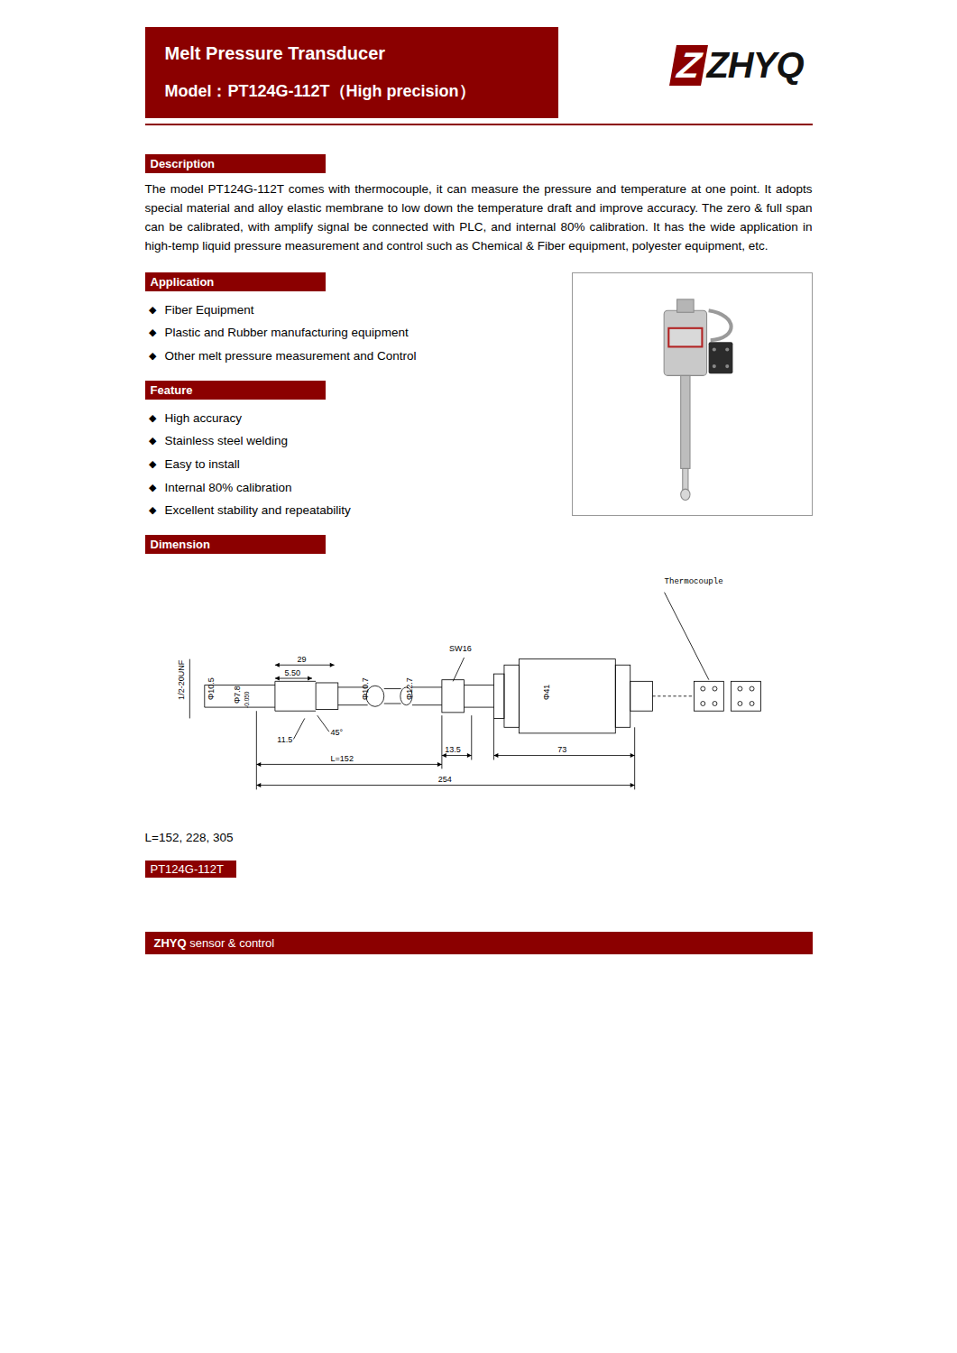Melt Pressure Transducer
Model：PT124G-112T（High precision）
ZZHYQ
Description
The model PT124G-112T comes with thermocouple, it can measure the pressure and temperature at one point. It adopts special material and alloy elastic membrane to low down the temperature draft and improve accuracy. The zero & full span can be calibrated, with amplify signal be connected with PLC, and internal 80% calibration. It has the wide application in high-temp liquid pressure measurement and control such as Chemical & Fiber equipment, polyester equipment, etc.
Application
Fiber Equipment
Plastic and Rubber manufacturing equipment
Other melt pressure measurement and Control
Feature
High accuracy
Stainless steel welding
Easy to install
Internal 80% calibration
Excellent stability and repeatability
Dimension
Thermocouple 1/2-20UNF Φ10.5 Φ7.8 0 -0.05 Φ10.7 Φ12.7 Φ41 SW16 29 5.50 11.5 45° L=152 13.5 73 254
L=152, 228, 305
PT124G-112T
ZHYQ sensor & control